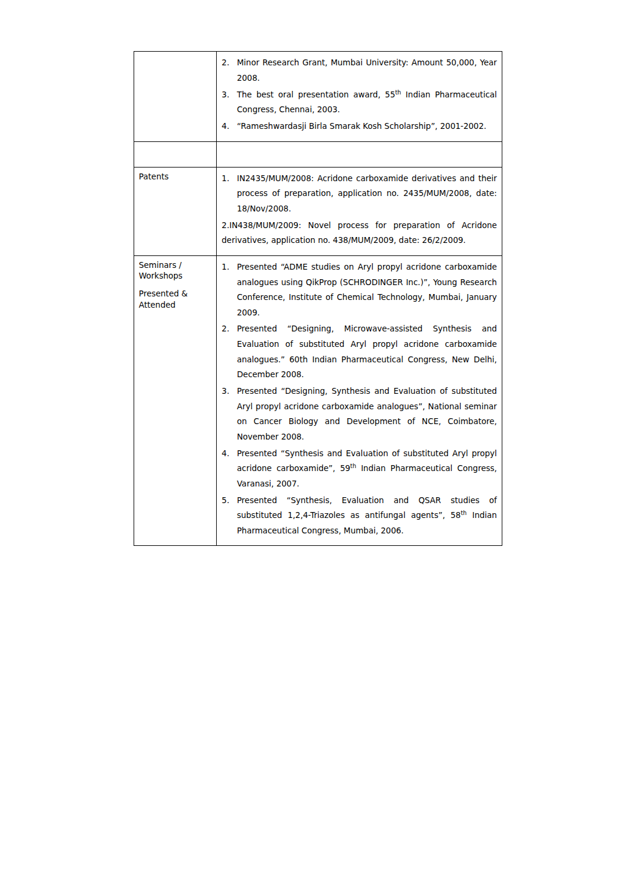| | 2. Minor Research Grant, Mumbai University: Amount 50,000, Year 2008. 3. The best oral presentation award, 55 th Indian Pharmaceutical Congress, Chennai, 2003. 4. “Rameshwardasji Birla Smarak Kosh Scholarship”, 2001-2002. |
| Patents | 1. IN2435/MUM/2008: Acridone carboxamide derivatives and their process of preparation, application no. 2435/MUM/2008, date: 18/Nov/2008. 2.IN438/MUM/2009: Novel process for preparation of Acridone derivatives, application no. 438/MUM/2009, date: 26/2/2009. |
| Seminars / Workshops Presented & Attended | 1. Presented “ADME studies on Aryl propyl acridone carboxamide analogues using QikProp (SCHRODINGER Inc.)”, Young Research Conference, Institute of Chemical Technology, Mumbai, January 2009. 2. Presented “Designing, Microwave-assisted Synthesis and Evaluation of substituted Aryl propyl acridone carboxamide analogues.” 60th Indian Pharmaceutical Congress, New Delhi, December 2008. 3. Presented “Designing, Synthesis and Evaluation of substituted Aryl propyl acridone carboxamide analogues”, National seminar on Cancer Biology and Development of NCE, Coimbatore, November 2008. 4. Presented “Synthesis and Evaluation of substituted Aryl propyl acridone carboxamide”, 59 th Indian Pharmaceutical Congress, Varanasi, 2007. 5. Presented “Synthesis, Evaluation and QSAR studies of substituted 1,2,4-Triazoles as antifungal agents”, 58 th Indian Pharmaceutical Congress, Mumbai, 2006. |